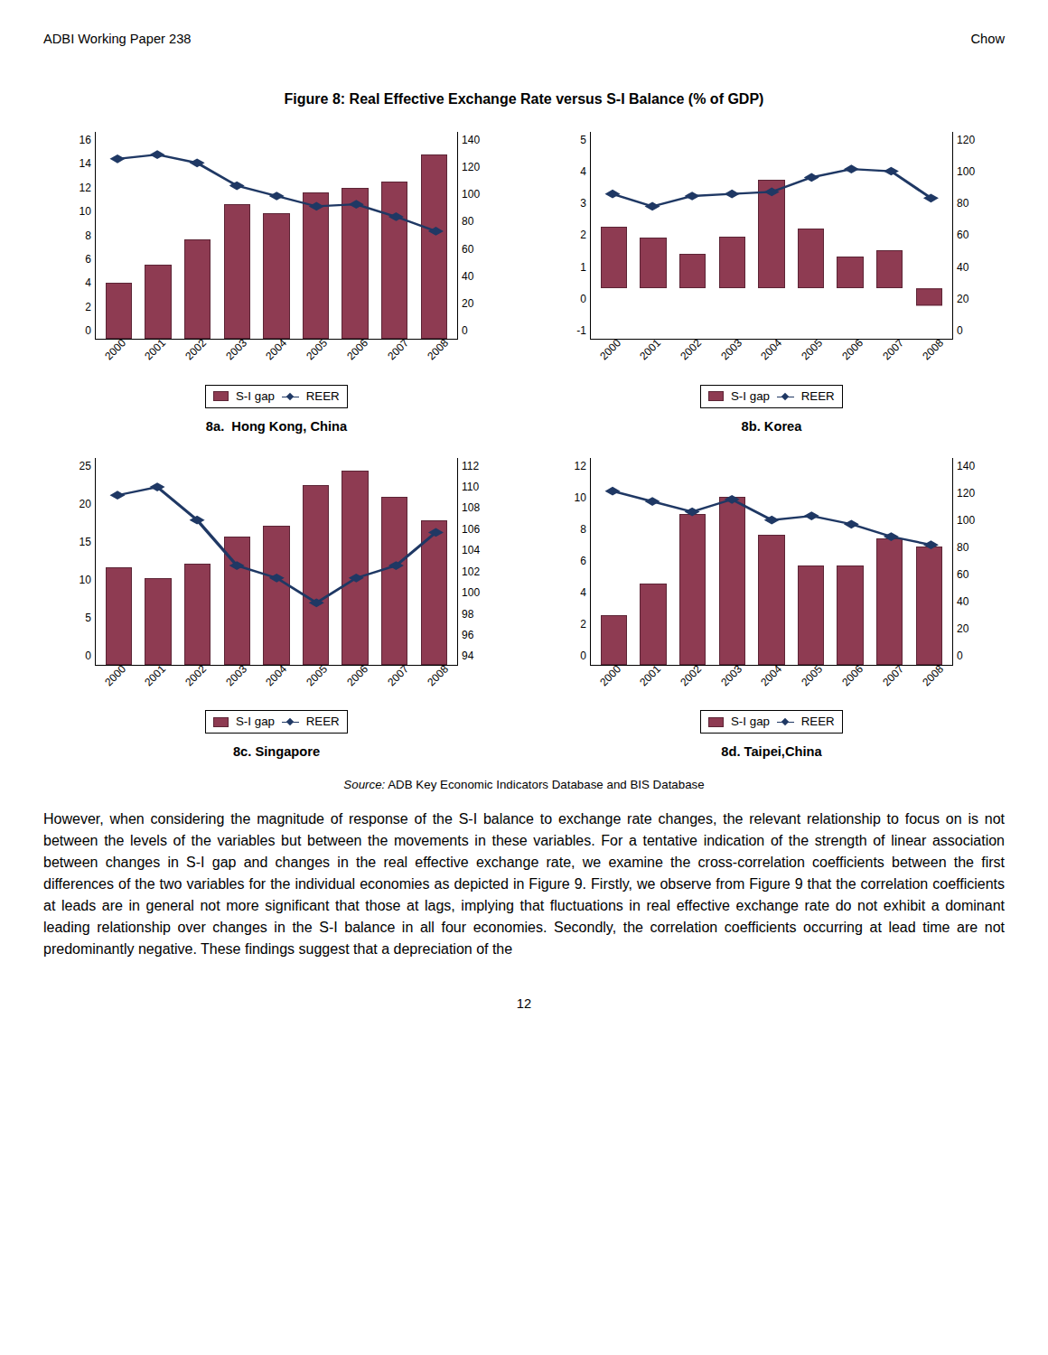ADBI Working Paper 238 Chow
Figure 8: Real Effective Exchange Rate versus S-I Balance (% of GDP)
1614121086420
140120100806040200
200020012002200320042005200620072008
S-I gap REER
8a. Hong Kong, China
543210-1
120100806040200
200020012002200320042005200620072008
S-I gap REER
8b. Korea
2520151050
112110108106104102100989694
200020012002200320042005200620072008
S-I gap REER
8c. Singapore
121086420
140120100806040200
200020012002200320042005200620072008
S-I gap REER
8d. Taipei,China
Source: ADB Key Economic Indicators Database and BIS Database
However, when considering the magnitude of response of the S-I balance to exchange rate changes, the relevant relationship to focus on is not between the levels of the variables but between the movements in these variables. For a tentative indication of the strength of linear association between changes in S-I gap and changes in the real effective exchange rate, we examine the cross-correlation coefficients between the first differences of the two variables for the individual economies as depicted in Figure 9. Firstly, we observe from Figure 9 that the correlation coefficients at leads are in general not more significant that those at lags, implying that fluctuations in real effective exchange rate do not exhibit a dominant leading relationship over changes in the S-I balance in all four economies. Secondly, the correlation coefficients occurring at lead time are not predominantly negative. These findings suggest that a depreciation of the
12